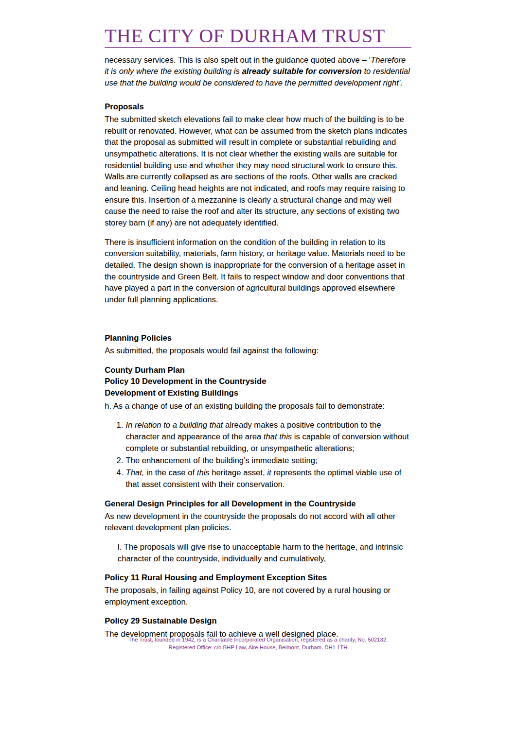THE CITY OF DURHAM TRUST
necessary services. This is also spelt out in the guidance quoted above – ‘Therefore it is only where the existing building is already suitable for conversion to residential use that the building would be considered to have the permitted development right’.
Proposals
The submitted sketch elevations fail to make clear how much of the building is to be rebuilt or renovated. However, what can be assumed from the sketch plans indicates that the proposal as submitted will result in complete or substantial rebuilding and unsympathetic alterations. It is not clear whether the existing walls are suitable for residential building use and whether they may need structural work to ensure this. Walls are currently collapsed as are sections of the roofs. Other walls are cracked and leaning. Ceiling head heights are not indicated, and roofs may require raising to ensure this. Insertion of a mezzanine is clearly a structural change and may well cause the need to raise the roof and alter its structure, any sections of existing two storey barn (if any) are not adequately identified.
There is insufficient information on the condition of the building in relation to its conversion suitability, materials, farm history, or heritage value. Materials need to be detailed. The design shown is inappropriate for the conversion of a heritage asset in the countryside and Green Belt. It fails to respect window and door conventions that have played a part in the conversion of agricultural buildings approved elsewhere under full planning applications.
Planning Policies
As submitted, the proposals would fail against the following:
County Durham Plan
Policy 10 Development in the Countryside
Development of Existing Buildings
h. As a change of use of an existing building the proposals fail to demonstrate:
1. In relation to a building that already makes a positive contribution to the character and appearance of the area that this is capable of conversion without complete or substantial rebuilding, or unsympathetic alterations;
2. The enhancement of the building’s immediate setting;
4. That, in the case of this heritage asset, it represents the optimal viable use of that asset consistent with their conservation.
General Design Principles for all Development in the Countryside
As new development in the countryside the proposals do not accord with all other relevant development plan policies.
l. The proposals will give rise to unacceptable harm to the heritage, and intrinsic character of the countryside, individually and cumulatively,
Policy 11 Rural Housing and Employment Exception Sites
The proposals, in failing against Policy 10, are not covered by a rural housing or employment exception.
Policy 29 Sustainable Design
The development proposals fail to achieve a well designed place.
The Trust, founded in 1942, is a Charitable Incorporated Organisation, registered as a charity, No. 502132.
Registered Office: c/o BHP Law, Aire House, Belmont, Durham, DH1 1TH